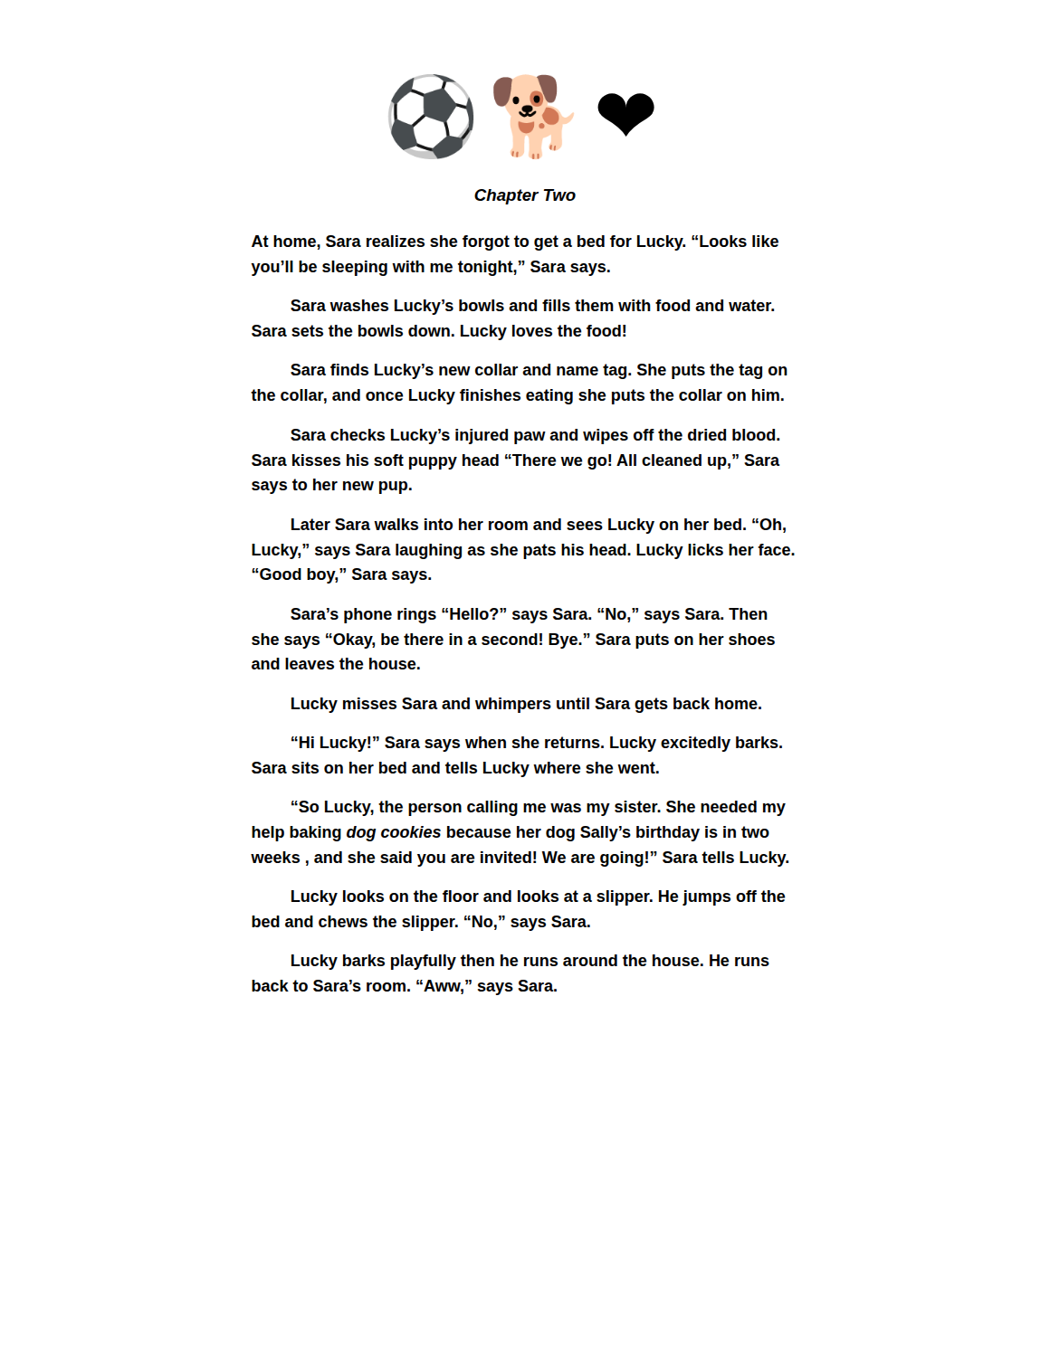⚽🐕❤
Chapter Two
At home, Sara realizes she forgot to get a bed for Lucky. “Looks like you’ll be sleeping with me tonight,” Sara says.
Sara washes Lucky’s bowls and fills them with food and water. Sara sets the bowls down. Lucky loves the food!
Sara finds Lucky’s new collar and name tag. She puts the tag on the collar, and once Lucky finishes eating she puts the collar on him.
Sara checks Lucky’s injured paw and wipes off the dried blood. Sara kisses his soft puppy head “There we go! All cleaned up,” Sara says to her new pup.
Later Sara walks into her room and sees Lucky on her bed. “Oh, Lucky,” says Sara laughing as she pats his head. Lucky licks her face. “Good boy,” Sara says.
Sara’s phone rings “Hello?” says Sara. “No,” says Sara. Then she says “Okay, be there in a second! Bye.” Sara puts on her shoes and leaves the house.
Lucky misses Sara and whimpers until Sara gets back home.
“Hi Lucky!” Sara says when she returns. Lucky excitedly barks. Sara sits on her bed and tells Lucky where she went.
“So Lucky, the person calling me was my sister. She needed my help baking dog cookies because her dog Sally’s birthday is in two weeks , and she said you are invited! We are going!” Sara tells Lucky.
Lucky looks on the floor and looks at a slipper. He jumps off the bed and chews the slipper. “No,” says Sara.
Lucky barks playfully then he runs around the house. He runs back to Sara’s room. “Aww,” says Sara.